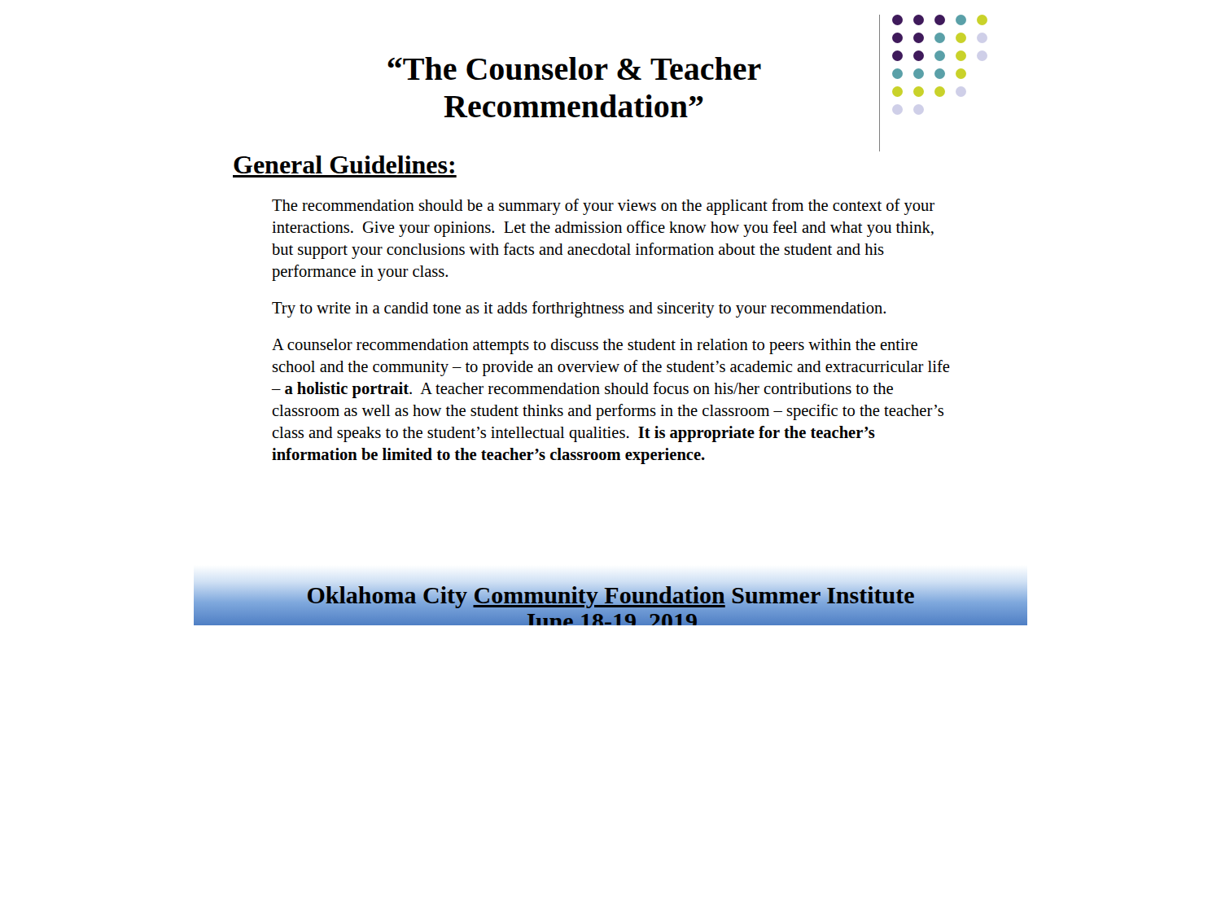“The Counselor & Teacher
Recommendation”
General Guidelines:
The recommendation should be a summary of your views on the applicant from the context of your interactions. Give your opinions. Let the admission office know how you feel and what you think, but support your conclusions with facts and anecdotal information about the student and his performance in your class.
Try to write in a candid tone as it adds forthrightness and sincerity to your recommendation.
A counselor recommendation attempts to discuss the student in relation to peers within the entire school and the community – to provide an overview of the student’s academic and extracurricular life – a holistic portrait. A teacher recommendation should focus on his/her contributions to the classroom as well as how the student thinks and performs in the classroom – specific to the teacher’s class and speaks to the student’s intellectual qualities. It is appropriate for the teacher’s information be limited to the teacher’s classroom experience.
Oklahoma City Community Foundation Summer Institute June 18-19, 2019